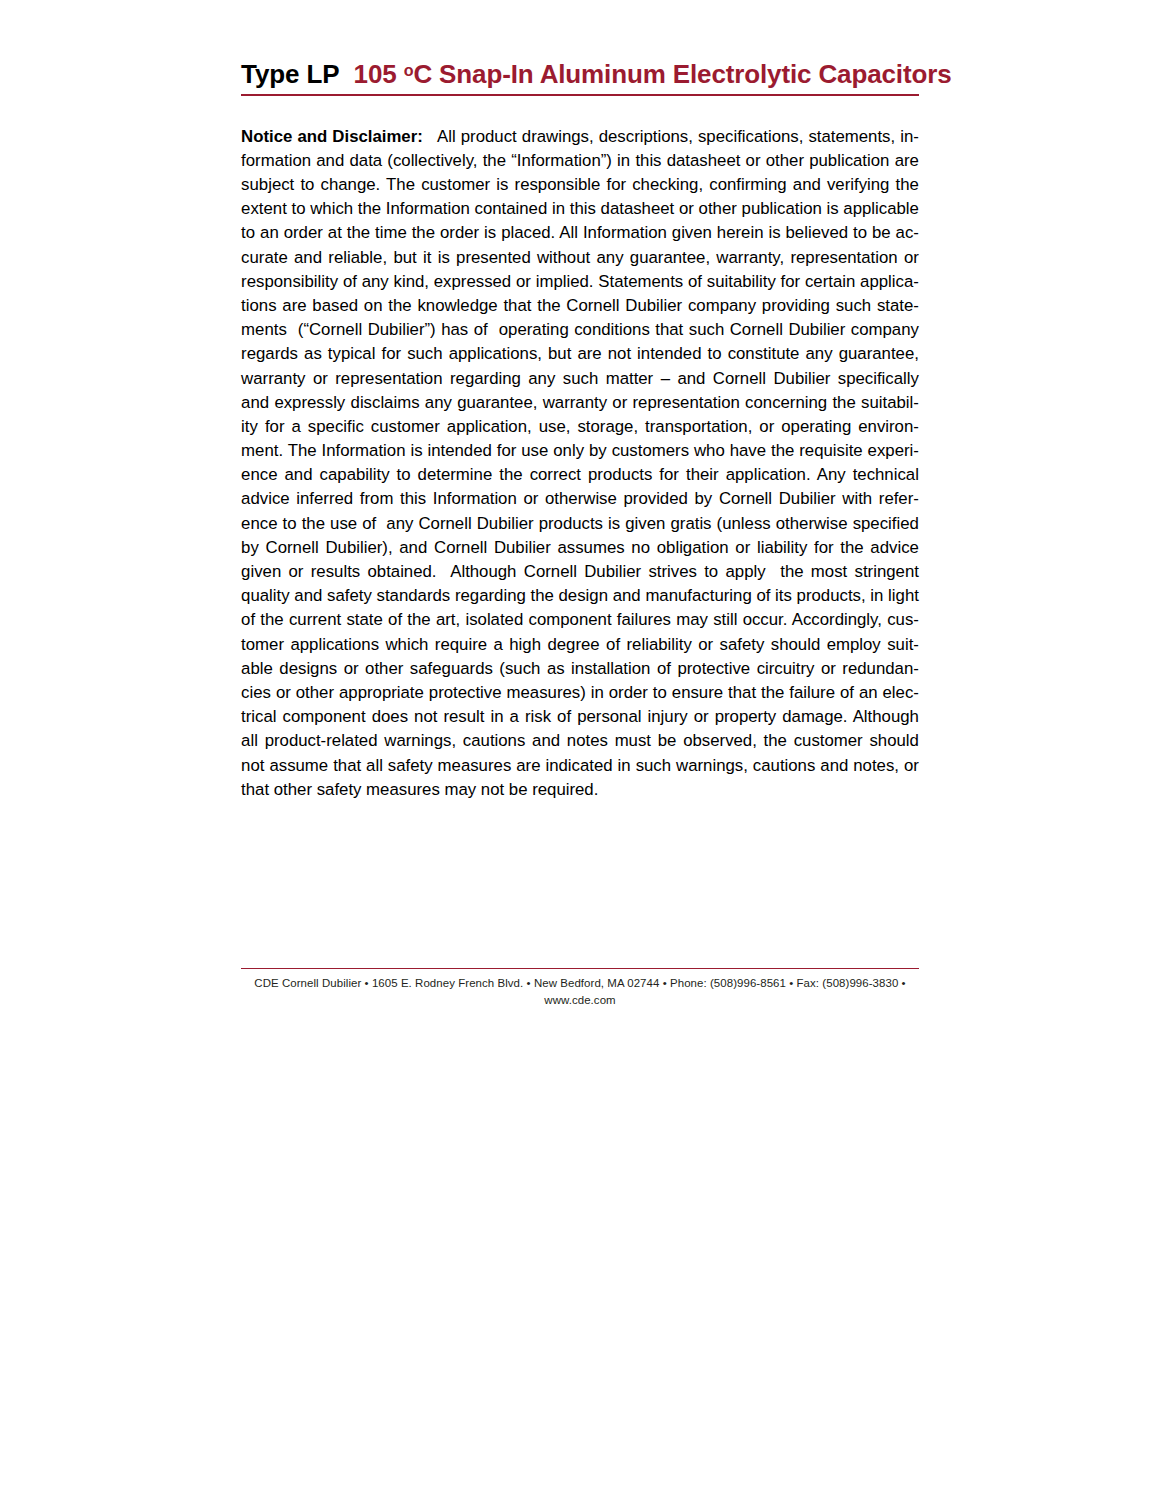Type LP 105 oC Snap-In Aluminum Electrolytic Capacitors
Notice and Disclaimer: All product drawings, descriptions, specifications, statements, information and data (collectively, the “Information”) in this datasheet or other publication are subject to change. The customer is responsible for checking, confirming and verifying the extent to which the Information contained in this datasheet or other publication is applicable to an order at the time the order is placed. All Information given herein is believed to be accurate and reliable, but it is presented without any guarantee, warranty, representation or responsibility of any kind, expressed or implied. Statements of suitability for certain applications are based on the knowledge that the Cornell Dubilier company providing such statements (“Cornell Dubilier”) has of operating conditions that such Cornell Dubilier company regards as typical for such applications, but are not intended to constitute any guarantee, warranty or representation regarding any such matter – and Cornell Dubilier specifically and expressly disclaims any guarantee, warranty or representation concerning the suitability for a specific customer application, use, storage, transportation, or operating environment. The Information is intended for use only by customers who have the requisite experience and capability to determine the correct products for their application. Any technical advice inferred from this Information or otherwise provided by Cornell Dubilier with reference to the use of any Cornell Dubilier products is given gratis (unless otherwise specified by Cornell Dubilier), and Cornell Dubilier assumes no obligation or liability for the advice given or results obtained. Although Cornell Dubilier strives to apply the most stringent quality and safety standards regarding the design and manufacturing of its products, in light of the current state of the art, isolated component failures may still occur. Accordingly, customer applications which require a high degree of reliability or safety should employ suitable designs or other safeguards (such as installation of protective circuitry or redundancies or other appropriate protective measures) in order to ensure that the failure of an electrical component does not result in a risk of personal injury or property damage. Although all product-related warnings, cautions and notes must be observed, the customer should not assume that all safety measures are indicated in such warnings, cautions and notes, or that other safety measures may not be required.
CDE Cornell Dubilier • 1605 E. Rodney French Blvd. • New Bedford, MA 02744 • Phone: (508)996-8561 • Fax: (508)996-3830 • www.cde.com